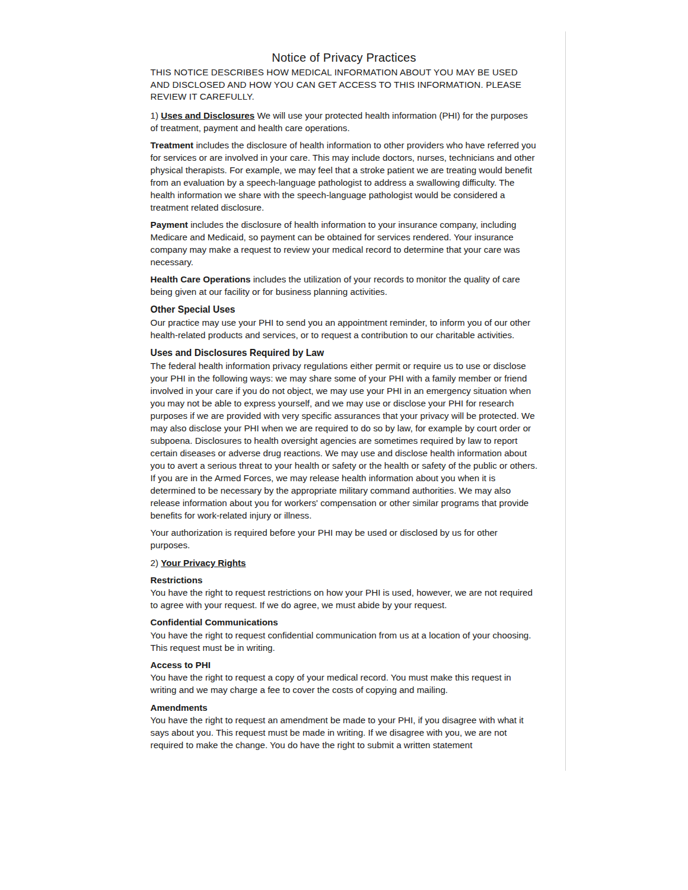Notice of Privacy Practices
This notice describes how medical information about you may be used and disclosed and how you can get access to this information. Please review it carefully.
1) Uses and Disclosures We will use your protected health information (PHI) for the purposes of treatment, payment and health care operations.
Treatment includes the disclosure of health information to other providers who have referred you for services or are involved in your care. This may include doctors, nurses, technicians and other physical therapists. For example, we may feel that a stroke patient we are treating would benefit from an evaluation by a speech-language pathologist to address a swallowing difficulty. The health information we share with the speech-language pathologist would be considered a treatment related disclosure.
Payment includes the disclosure of health information to your insurance company, including Medicare and Medicaid, so payment can be obtained for services rendered. Your insurance company may make a request to review your medical record to determine that your care was necessary.
Health Care Operations includes the utilization of your records to monitor the quality of care being given at our facility or for business planning activities.
Other Special Uses
Our practice may use your PHI to send you an appointment reminder, to inform you of our other health-related products and services, or to request a contribution to our charitable activities.
Uses and Disclosures Required by Law
The federal health information privacy regulations either permit or require us to use or disclose your PHI in the following ways: we may share some of your PHI with a family member or friend involved in your care if you do not object, we may use your PHI in an emergency situation when you may not be able to express yourself, and we may use or disclose your PHI for research purposes if we are provided with very specific assurances that your privacy will be protected. We may also disclose your PHI when we are required to do so by law, for example by court order or subpoena. Disclosures to health oversight agencies are sometimes required by law to report certain diseases or adverse drug reactions. We may use and disclose health information about you to avert a serious threat to your health or safety or the health or safety of the public or others. If you are in the Armed Forces, we may release health information about you when it is determined to be necessary by the appropriate military command authorities. We may also release information about you for workers' compensation or other similar programs that provide benefits for work-related injury or illness.
Your authorization is required before your PHI may be used or disclosed by us for other purposes.
2) Your Privacy Rights
Restrictions
You have the right to request restrictions on how your PHI is used, however, we are not required to agree with your request. If we do agree, we must abide by your request.
Confidential Communications
You have the right to request confidential communication from us at a location of your choosing. This request must be in writing.
Access to PHI
You have the right to request a copy of your medical record. You must make this request in writing and we may charge a fee to cover the costs of copying and mailing.
Amendments
You have the right to request an amendment be made to your PHI, if you disagree with what it says about you. This request must be made in writing. If we disagree with you, we are not required to make the change. You do have the right to submit a written statement